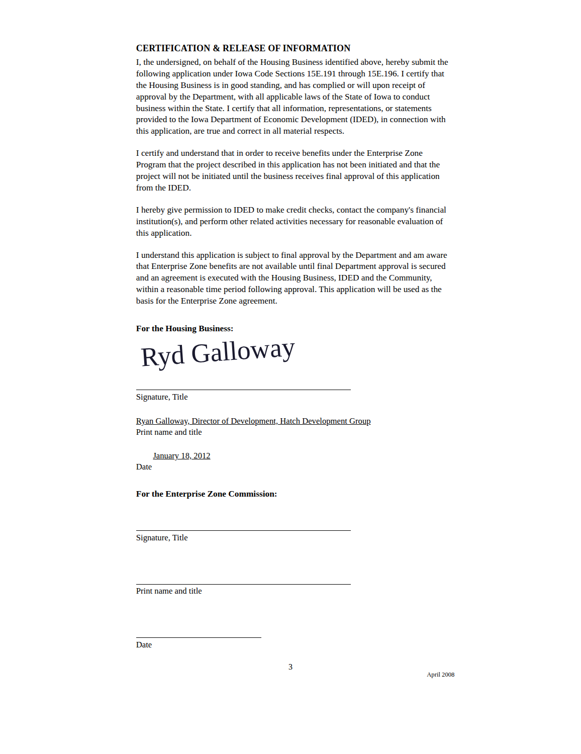CERTIFICATION & RELEASE OF INFORMATION
I, the undersigned, on behalf of the Housing Business identified above, hereby submit the following application under Iowa Code Sections 15E.191 through 15E.196. I certify that the Housing Business is in good standing, and has complied or will upon receipt of approval by the Department, with all applicable laws of the State of Iowa to conduct business within the State. I certify that all information, representations, or statements provided to the Iowa Department of Economic Development (IDED), in connection with this application, are true and correct in all material respects.
I certify and understand that in order to receive benefits under the Enterprise Zone Program that the project described in this application has not been initiated and that the project will not be initiated until the business receives final approval of this application from the IDED.
I hereby give permission to IDED to make credit checks, contact the company's financial institution(s), and perform other related activities necessary for reasonable evaluation of this application.
I understand this application is subject to final approval by the Department and am aware that Enterprise Zone benefits are not available until final Department approval is secured and an agreement is executed with the Housing Business, IDED and the Community, within a reasonable time period following approval. This application will be used as the basis for the Enterprise Zone agreement.
For the Housing Business:
Ryd Galloway
Signature, Title
Ryan Galloway, Director of Development, Hatch Development Group
Print name and title
January 18, 2012
Date
For the Enterprise Zone Commission:
Signature, Title
Print name and title
Date
3
April 2008